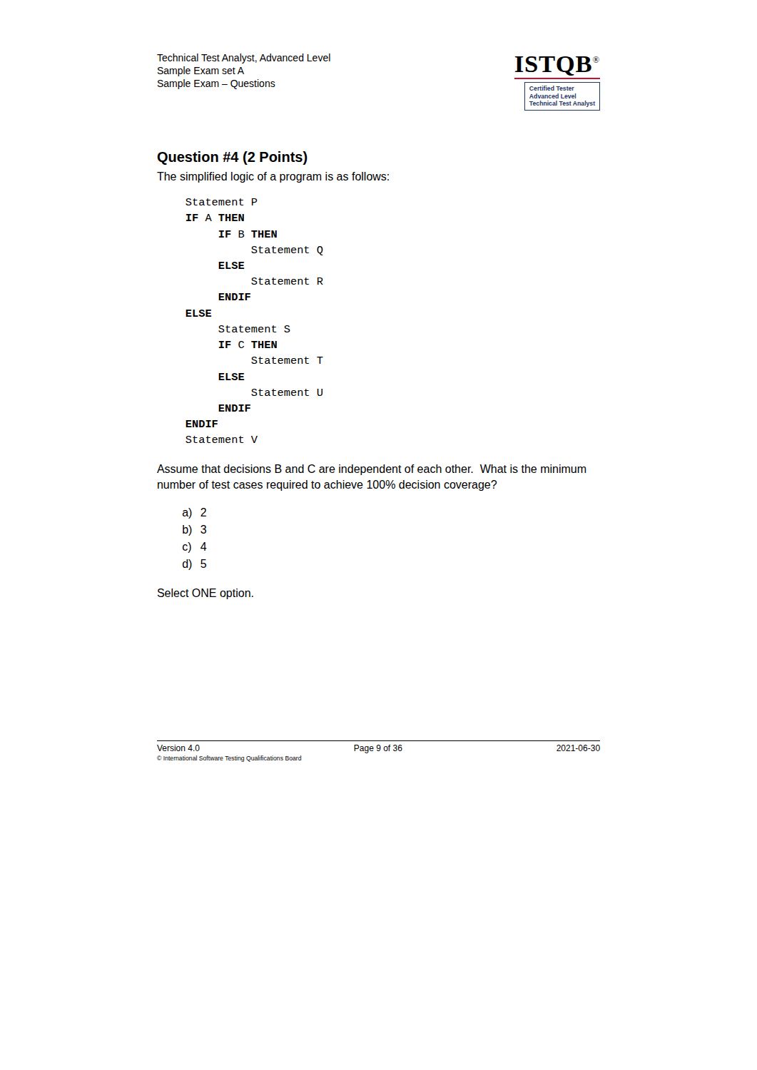Technical Test Analyst, Advanced Level
Sample Exam set A
Sample Exam – Questions
ISTQB®
Certified Tester Advanced Level Technical Test Analyst
Question #4 (2 Points)
The simplified logic of a program is as follows:
Statement P
IF A THEN
     IF B THEN
          Statement Q
     ELSE
          Statement R
     ENDIF
ELSE
     Statement S
     IF C THEN
          Statement T
     ELSE
          Statement U
     ENDIF
ENDIF
Statement V
Assume that decisions B and C are independent of each other. What is the minimum number of test cases required to achieve 100% decision coverage?
a) 2
b) 3
c) 4
d) 5
Select ONE option.
Version 4.0
Page 9 of 36
2021-06-30
© International Software Testing Qualifications Board